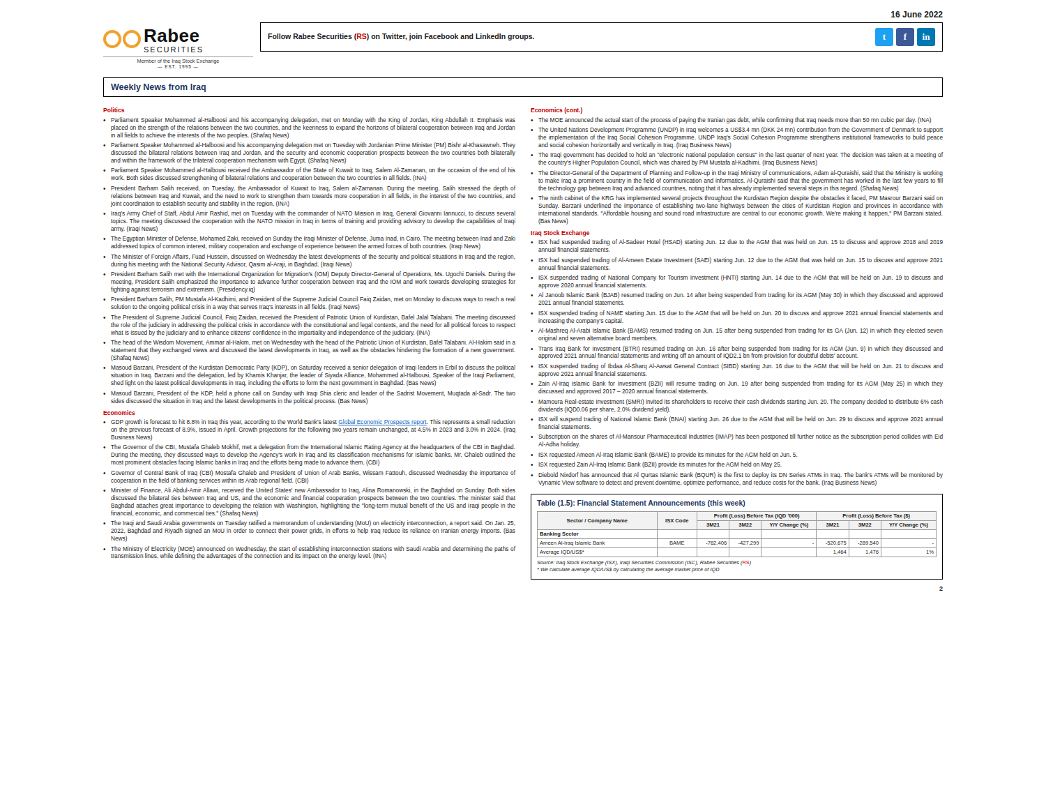16 June 2022
RabeeSECURITIES
Member of the Iraq Stock Exchange
— EST. 1995 —
Follow Rabee Securities (RS) on Twitter, join Facebook and LinkedIn groups.
t f in
Weekly News from Iraq
Politics
Parliament Speaker Mohammed al-Halboosi and his accompanying delegation, met on Monday with the King of Jordan, King Abdullah II. Emphasis was placed on the strength of the relations between the two countries, and the keenness to expand the horizons of bilateral cooperation between Iraq and Jordan in all fields to achieve the interests of the two peoples. (Shafaq News)
Parliament Speaker Mohammed al-Halboosi and his accompanying delegation met on Tuesday with Jordanian Prime Minister (PM) Bishr al-Khasawneh. They discussed the bilateral relations between Iraq and Jordan, and the security and economic cooperation prospects between the two countries both bilaterally and within the framework of the trilateral cooperation mechanism with Egypt. (Shafaq News)
Parliament Speaker Mohammed al-Halbousi received the Ambassador of the State of Kuwait to Iraq, Salem Al-Zamanan, on the occasion of the end of his work. Both sides discussed strengthening of bilateral relations and cooperation between the two countries in all fields. (INA)
President Barham Salih received, on Tuesday, the Ambassador of Kuwait to Iraq, Salem al-Zamanan. During the meeting, Salih stressed the depth of relations between Iraq and Kuwait, and the need to work to strengthen them towards more cooperation in all fields, in the interest of the two countries, and joint coordination to establish security and stability in the region. (INA)
Iraq's Army Chief of Staff, Abdul Amir Rashid, met on Tuesday with the commander of NATO Mission in Iraq, General Giovanni Iannucci, to discuss several topics. The meeting discussed the cooperation with the NATO mission in Iraq in terms of training and providing advisory to develop the capabilities of Iraqi army. (Iraqi News)
The Egyptian Minister of Defense, Mohamed Zaki, received on Sunday the Iraqi Minister of Defense, Juma Inad, in Cairo. The meeting between Inad and Zaki addressed topics of common interest, military cooperation and exchange of experience between the armed forces of both countries. (Iraqi News)
The Minister of Foreign Affairs, Fuad Hussein, discussed on Wednesday the latest developments of the security and political situations in Iraq and the region, during his meeting with the National Security Advisor, Qasim al-Araji, in Baghdad. (Iraqi News)
President Barham Salih met with the International Organization for Migration's (IOM) Deputy Director-General of Operations, Ms. Ugochi Daniels. During the meeting, President Salih emphasized the importance to advance further cooperation between Iraq and the IOM and work towards developing strategies for fighting against terrorism and extremism. (Presidency.iq)
President Barham Salih, PM Mustafa Al-Kadhimi, and President of the Supreme Judicial Council Faiq Zaidan, met on Monday to discuss ways to reach a real solution to the ongoing political crisis in a way that serves Iraq's interests in all fields. (Iraqi News)
The President of Supreme Judicial Council, Faiq Zaidan, received the President of Patriotic Union of Kurdistan, Bafel Jalal Talabani. The meeting discussed the role of the judiciary in addressing the political crisis in accordance with the constitutional and legal contexts, and the need for all political forces to respect what is issued by the judiciary and to enhance citizens' confidence in the impartiality and independence of the judiciary. (INA)
The head of the Wisdom Movement, Ammar al-Hakim, met on Wednesday with the head of the Patriotic Union of Kurdistan, Bafel Talabani. Al-Hakim said in a statement that they exchanged views and discussed the latest developments in Iraq, as well as the obstacles hindering the formation of a new government. (Shafaq News)
Masoud Barzani, President of the Kurdistan Democratic Party (KDP), on Saturday received a senior delegation of Iraqi leaders in Erbil to discuss the political situation in Iraq. Barzani and the delegation, led by Khamis Khanjar, the leader of Siyada Alliance, Mohammed al-Halbousi, Speaker of the Iraqi Parliament, shed light on the latest political developments in Iraq, including the efforts to form the next government in Baghdad. (Bas News)
Masoud Barzani, President of the KDP, held a phone call on Sunday with Iraqi Shia cleric and leader of the Sadrist Movement, Muqtada al-Sadr. The two sides discussed the situation in Iraq and the latest developments in the political process. (Bas News)
Economics
GDP growth is forecast to hit 8.8% in Iraq this year, according to the World Bank's latest Global Economic Prospects report. This represents a small reduction on the previous forecast of 8.9%, issued in April. Growth projections for the following two years remain unchanged, at 4.5% in 2023 and 3.0% in 2024. (Iraq Business News)
The Governor of the CBI, Mustafa Ghaleb Mokhif, met a delegation from the International Islamic Rating Agency at the headquarters of the CBI in Baghdad. During the meeting, they discussed ways to develop the Agency's work in Iraq and its classification mechanisms for Islamic banks. Mr. Ghaleb outlined the most prominent obstacles facing Islamic banks in Iraq and the efforts being made to advance them. (CBI)
Governor of Central Bank of Iraq (CBI) Mostafa Ghaleb and President of Union of Arab Banks, Wissam Fattouh, discussed Wednesday the importance of cooperation in the field of banking services within its Arab regional field. (CBI)
Minister of Finance, Ali Abdul-Amir Allawi, received the United States' new Ambassador to Iraq, Alina Romanowski, in the Baghdad on Sunday. Both sides discussed the bilateral ties between Iraq and US, and the economic and financial cooperation prospects between the two countries. The minister said that Baghdad attaches great importance to developing the relation with Washington, highlighting the "long-term mutual benefit of the US and Iraqi people in the financial, economic, and commercial ties." (Shafaq News)
The Iraqi and Saudi Arabia governments on Tuesday ratified a memorandum of understanding (MoU) on electricity interconnection, a report said. On Jan. 25, 2022, Baghdad and Riyadh signed an MoU in order to connect their power grids, in efforts to help Iraq reduce its reliance on Iranian energy imports. (Bas News)
The Ministry of Electricity (MOE) announced on Wednesday, the start of establishing interconnection stations with Saudi Arabia and determining the paths of transmission lines, while defining the advantages of the connection and its impact on the energy level. (INA)
Economics (cont.)
The MOE announced the actual start of the process of paying the Iranian gas debt, while confirming that Iraq needs more than 50 mn cubic per day. (INA)
The United Nations Development Programme (UNDP) in Iraq welcomes a US$3.4 mn (DKK 24 mn) contribution from the Government of Denmark to support the implementation of the Iraq Social Cohesion Programme. UNDP Iraq's Social Cohesion Programme strengthens institutional frameworks to build peace and social cohesion horizontally and vertically in Iraq. (Iraq Business News)
The Iraqi government has decided to hold an "electronic national population census" in the last quarter of next year. The decision was taken at a meeting of the country's Higher Population Council, which was chaired by PM Mustafa al-Kadhimi. (Iraq Business News)
The Director-General of the Department of Planning and Follow-up in the Iraqi Ministry of communications, Adam al-Quraishi, said that the Ministry is working to make Iraq a prominent country in the field of communication and informatics. Al-Quraishi said that the government has worked in the last few years to fill the technology gap between Iraq and advanced countries, noting that it has already implemented several steps in this regard. (Shafaq News)
The ninth cabinet of the KRG has implemented several projects throughout the Kurdistan Region despite the obstacles it faced, PM Masrour Barzani said on Sunday. Barzani underlined the importance of establishing two-lane highways between the cities of Kurdistan Region and provinces in accordance with international standards. "Affordable housing and sound road infrastructure are central to our economic growth. We're making it happen," PM Barzani stated. (Bas News)
Iraq Stock Exchange
ISX had suspended trading of Al-Sadeer Hotel (HSAD) starting Jun. 12 due to the AGM that was held on Jun. 15 to discuss and approve 2018 and 2019 annual financial statements.
ISX had suspended trading of Al-Ameen Estate Investment (SAEI) starting Jun. 12 due to the AGM that was held on Jun. 15 to discuss and approve 2021 annual financial statements.
ISX suspended trading of National Company for Tourism Investment (HNTI) starting Jun. 14 due to the AGM that will be held on Jun. 19 to discuss and approve 2020 annual financial statements.
Al Janoob Islamic Bank (BJAB) resumed trading on Jun. 14 after being suspended from trading for its AGM (May 30) in which they discussed and approved 2021 annual financial statements.
ISX suspended trading of NAME starting Jun. 15 due to the AGM that will be held on Jun. 20 to discuss and approve 2021 annual financial statements and increasing the company's capital.
Al-Mashreq Al-Arabi Islamic Bank (BAMS) resumed trading on Jun. 15 after being suspended from trading for its GA (Jun. 12) in which they elected seven original and seven alternative board members.
Trans Iraq Bank for Investment (BTRI) resumed trading on Jun. 16 after being suspended from trading for its AGM (Jun. 9) in which they discussed and approved 2021 annual financial statements and writing off an amount of IQD2.1 bn from provision for doubtful debts' account.
ISX suspended trading of Ibdaa Al-Sharq Al-Awsat General Contract (SIBD) starting Jun. 16 due to the AGM that will be held on Jun. 21 to discuss and approve 2021 annual financial statements.
Zain Al-Iraq Islamic Bank for Investment (BZII) will resume trading on Jun. 19 after being suspended from trading for its AGM (May 25) in which they discussed and approved 2017 – 2020 annual financial statements.
Mamoura Real-estate Investment (SMRI) invited its shareholders to receive their cash dividends starting Jun. 20. The company decided to distribute 6% cash dividends (IQD0.06 per share, 2.0% dividend yield).
ISX will suspend trading of National Islamic Bank (BNAI) starting Jun. 26 due to the AGM that will be held on Jun. 29 to discuss and approve 2021 annual financial statements.
Subscription on the shares of Al-Mansour Pharmaceutical Industries (IMAP) has been postponed till further notice as the subscription period collides with Eid Al-Adha holiday.
ISX requested Ameen Al-Iraq Islamic Bank (BAME) to provide its minutes for the AGM held on Jun. 5.
ISX requested Zain Al-Iraq Islamic Bank (BZII) provide its minutes for the AGM held on May 25.
Diebold Nixdorf has announced that Al Qurtas Islamic Bank (BQUR) is the first to deploy its DN Series ATMs in Iraq. The bank's ATMs will be monitored by Vynamic View software to detect and prevent downtime, optimize performance, and reduce costs for the bank. (Iraq Business News)
Table (1.5): Financial Statement Announcements (this week)
| Sector / Company Name | ISX Code | Profit (Loss) Before Tax (IQD '000) | Profit (Loss) Before Tax ($) |
| --- | --- | --- | --- |
| 3M21 | 3M22 | Y/Y Change (%) | 3M21 | 3M22 | Y/Y Change (%) |
| Banking Sector | | | | | | | |
| Ameen Al-Iraq Islamic Bank | BAME | -762,406 | -427,299 | - | -520,675 | -289,540 | - |
| Average IQD/US$* | | | | | 1,464 | 1,476 | 1% |
Source: Iraq Stock Exchange (ISX), Iraqi Securities Commission (ISC), Rabee Securities (RS)
* We calculate average IQD/US$ by calculating the average market price of IQD
2